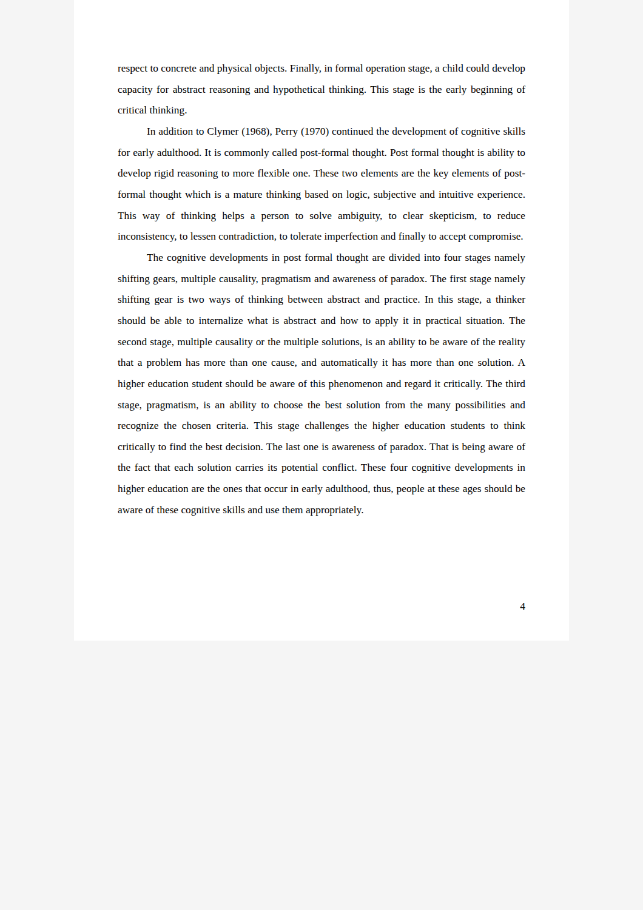respect to concrete and physical objects. Finally, in formal operation stage, a child could develop capacity for abstract reasoning and hypothetical thinking. This stage is the early beginning of critical thinking.
In addition to Clymer (1968), Perry (1970) continued the development of cognitive skills for early adulthood. It is commonly called post-formal thought. Post formal thought is ability to develop rigid reasoning to more flexible one. These two elements are the key elements of post-formal thought which is a mature thinking based on logic, subjective and intuitive experience. This way of thinking helps a person to solve ambiguity, to clear skepticism, to reduce inconsistency, to lessen contradiction, to tolerate imperfection and finally to accept compromise.
The cognitive developments in post formal thought are divided into four stages namely shifting gears, multiple causality, pragmatism and awareness of paradox. The first stage namely shifting gear is two ways of thinking between abstract and practice. In this stage, a thinker should be able to internalize what is abstract and how to apply it in practical situation. The second stage, multiple causality or the multiple solutions, is an ability to be aware of the reality that a problem has more than one cause, and automatically it has more than one solution. A higher education student should be aware of this phenomenon and regard it critically. The third stage, pragmatism, is an ability to choose the best solution from the many possibilities and recognize the chosen criteria. This stage challenges the higher education students to think critically to find the best decision. The last one is awareness of paradox. That is being aware of the fact that each solution carries its potential conflict. These four cognitive developments in higher education are the ones that occur in early adulthood, thus, people at these ages should be aware of these cognitive skills and use them appropriately.
4